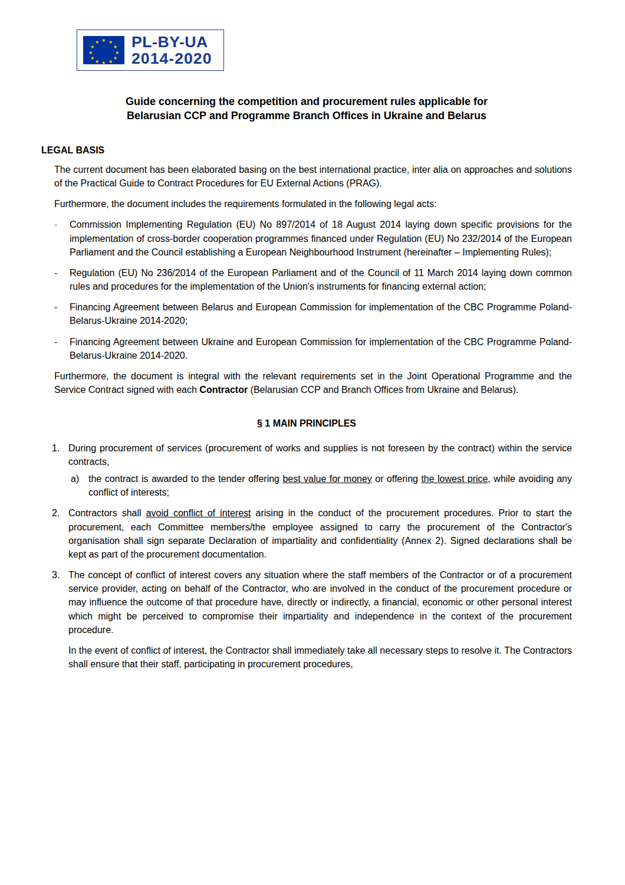★ ★ ★ ★ ★ ★ ★ ★ ★ ★ ★ ★
PL-BY-UA
2014-2020
Guide concerning the competition and procurement rules applicable for
Belarusian CCP and Programme Branch Offices in Ukraine and Belarus
LEGAL BASIS
The current document has been elaborated basing on the best international practice, inter alia on approaches and solutions of the Practical Guide to Contract Procedures for EU External Actions (PRAG).
Furthermore, the document includes the requirements formulated in the following legal acts:
Commission Implementing Regulation (EU) No 897/2014 of 18 August 2014 laying down specific provisions for the implementation of cross-border cooperation programmes financed under Regulation (EU) No 232/2014 of the European Parliament and the Council establishing a European Neighbourhood Instrument (hereinafter – Implementing Rules);
Regulation (EU) No 236/2014 of the European Parliament and of the Council of 11 March 2014 laying down common rules and procedures for the implementation of the Union's instruments for financing external action;
Financing Agreement between Belarus and European Commission for implementation of the CBC Programme Poland-Belarus-Ukraine 2014-2020;
Financing Agreement between Ukraine and European Commission for implementation of the CBC Programme Poland-Belarus-Ukraine 2014-2020.
Furthermore, the document is integral with the relevant requirements set in the Joint Operational Programme and the Service Contract signed with each Contractor (Belarusian CCP and Branch Offices from Ukraine and Belarus).
§ 1 MAIN PRINCIPLES
During procurement of services (procurement of works and supplies is not foreseen by the contract) within the service contracts,
the contract is awarded to the tender offering best value for money or offering the lowest price, while avoiding any conflict of interests;
Contractors shall avoid conflict of interest arising in the conduct of the procurement procedures. Prior to start the procurement, each Committee members/the employee assigned to carry the procurement of the Contractor's organisation shall sign separate Declaration of impartiality and confidentiality (Annex 2). Signed declarations shall be kept as part of the procurement documentation.
The concept of conflict of interest covers any situation where the staff members of the Contractor or of a procurement service provider, acting on behalf of the Contractor, who are involved in the conduct of the procurement procedure or may influence the outcome of that procedure have, directly or indirectly, a financial, economic or other personal interest which might be perceived to compromise their impartiality and independence in the context of the procurement procedure.
In the event of conflict of interest, the Contractor shall immediately take all necessary steps to resolve it. The Contractors shall ensure that their staff, participating in procurement procedures,